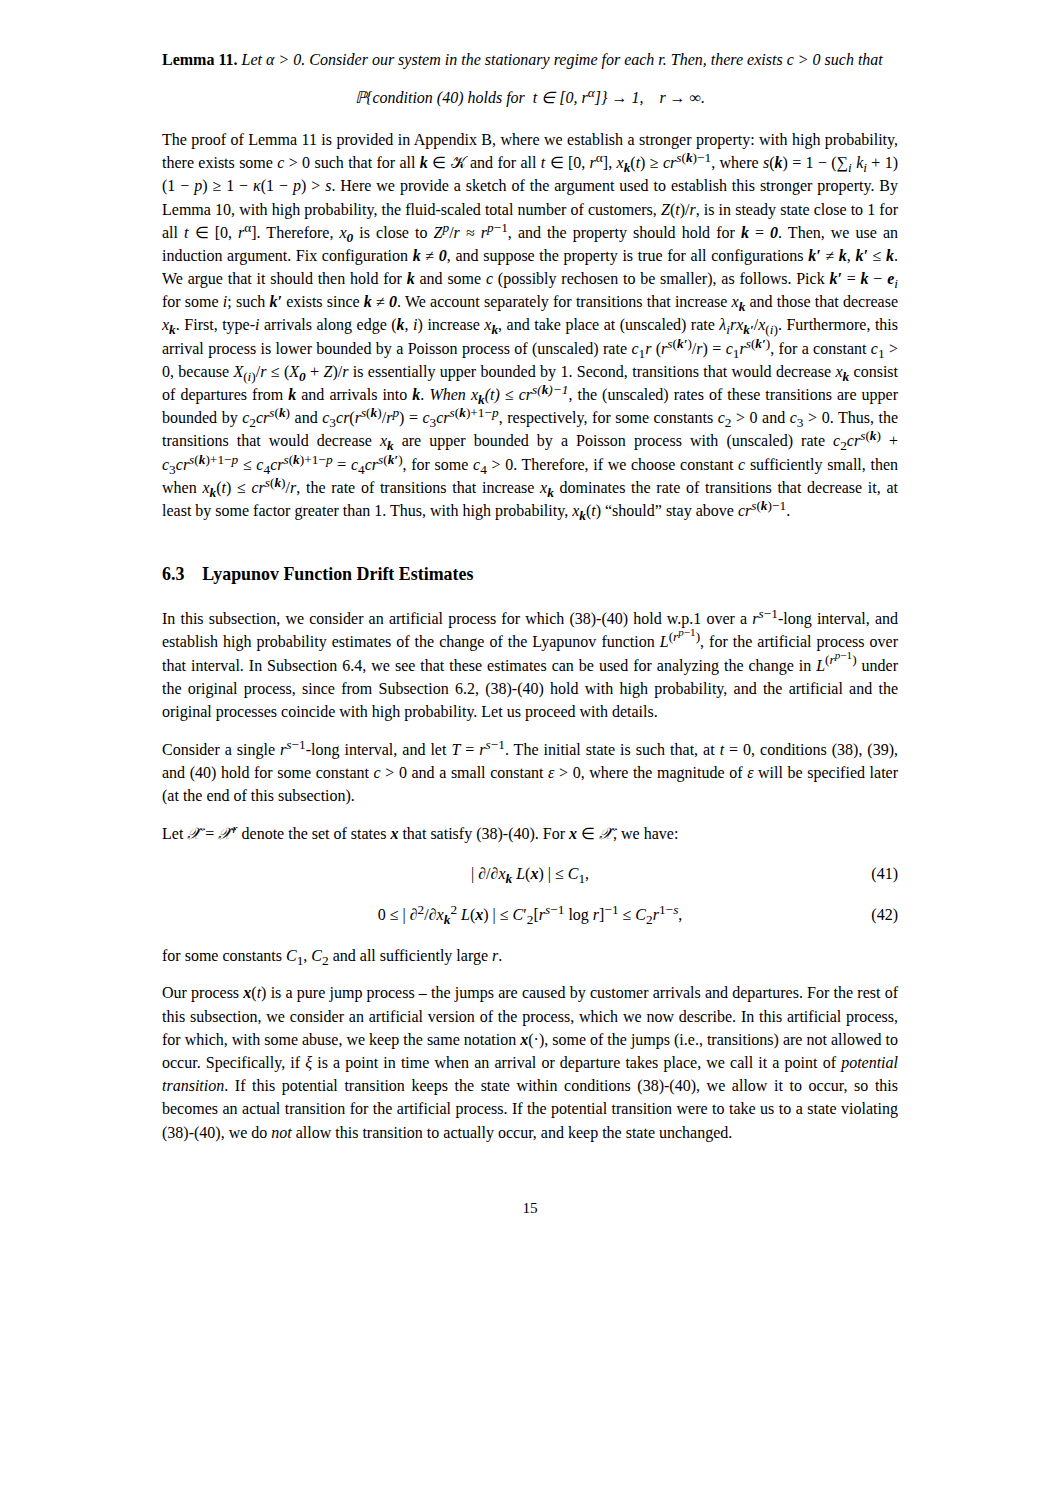Lemma 11. Let α > 0. Consider our system in the stationary regime for each r. Then, there exists c > 0 such that
ℙ{condition (40) holds for t ∈ [0, rα]} → 1, r → ∞.
The proof of Lemma 11 is provided in Appendix B, where we establish a stronger property: with high probability, there exists some c > 0 such that for all k ∈ 𝒦 and for all t ∈ [0, rα], xk(t) ≥ crs(k)−1, where s(k) = 1 − (∑i ki + 1) (1 − p) ≥ 1 − κ(1 − p) > s. Here we provide a sketch of the argument used to establish this stronger property. By Lemma 10, with high probability, the fluid-scaled total number of customers, Z(t)/r, is in steady state close to 1 for all t ∈ [0, rα]. Therefore, x0 is close to Zp/r ≈ rp−1, and the property should hold for k = 0. Then, we use an induction argument. Fix configuration k ≠ 0, and suppose the property is true for all configurations k′ ≠ k, k′ ≤ k. We argue that it should then hold for k and some c (possibly rechosen to be smaller), as follows. Pick k′ = k − ei for some i; such k′ exists since k ≠ 0. We account separately for transitions that increase xk and those that decrease xk. First, type-i arrivals along edge (k, i) increase xk, and take place at (unscaled) rate λirxk′/x(i). Furthermore, this arrival process is lower bounded by a Poisson process of (unscaled) rate c1r (rs(k′)/r) = c1rs(k′), for a constant c1 > 0, because X(i)/r ≤ (X0 + Z)/r is essentially upper bounded by 1. Second, transitions that would decrease xk consist of departures from k and arrivals into k. When xk(t) ≤ crs(k)−1, the (unscaled) rates of these transitions are upper bounded by c2crs(k) and c3cr(rs(k)/rp) = c3crs(k)+1−p, respectively, for some constants c2 > 0 and c3 > 0. Thus, the transitions that would decrease xk are upper bounded by a Poisson process with (unscaled) rate c2crs(k) + c3crs(k)+1−p ≤ c4crs(k)+1−p = c4crs(k′), for some c4 > 0. Therefore, if we choose constant c sufficiently small, then when xk(t) ≤ crs(k)/r, the rate of transitions that increase xk dominates the rate of transitions that decrease it, at least by some factor greater than 1. Thus, with high probability, xk(t) “should” stay above crs(k)−1.
6.3 Lyapunov Function Drift Estimates
In this subsection, we consider an artificial process for which (38)-(40) hold w.p.1 over a rs−1-long interval, and establish high probability estimates of the change of the Lyapunov function L(rp−1), for the artificial process over that interval. In Subsection 6.4, we see that these estimates can be used for analyzing the change in L(rp−1) under the original process, since from Subsection 6.2, (38)-(40) hold with high probability, and the artificial and the original processes coincide with high probability. Let us proceed with details.
Consider a single rs−1-long interval, and let T = rs−1. The initial state is such that, at t = 0, conditions (38), (39), and (40) hold for some constant c > 0 and a small constant ε > 0, where the magnitude of ε will be specified later (at the end of this subsection).
Let 𝒳̂ = 𝒳̂r denote the set of states x that satisfy (38)-(40). For x ∈ 𝒳̂, we have:
| ∂/∂xk L(x) | ≤ C1, (41)
0 ≤ | ∂2/∂xk2 L(x) | ≤ C′2[rs−1 log r]−1 ≤ C2r1−s, (42)
for some constants C1, C2 and all sufficiently large r.
Our process x(t) is a pure jump process – the jumps are caused by customer arrivals and departures. For the rest of this subsection, we consider an artificial version of the process, which we now describe. In this artificial process, for which, with some abuse, we keep the same notation x(·), some of the jumps (i.e., transitions) are not allowed to occur. Specifically, if ξ is a point in time when an arrival or departure takes place, we call it a point of potential transition. If this potential transition keeps the state within conditions (38)-(40), we allow it to occur, so this becomes an actual transition for the artificial process. If the potential transition were to take us to a state violating (38)-(40), we do not allow this transition to actually occur, and keep the state unchanged.
15